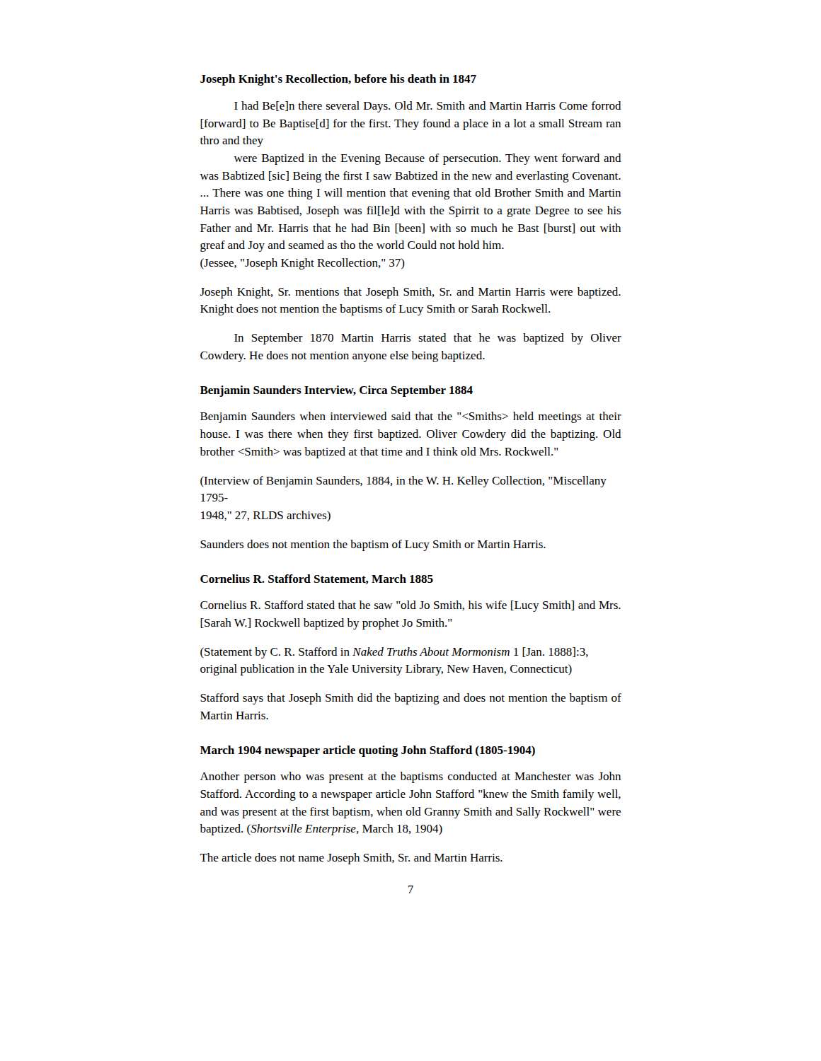Joseph Knight's Recollection, before his death in 1847
I had Be[e]n there several Days. Old Mr. Smith and Martin Harris Come forrod [forward] to Be Baptise[d] for the first. They found a place in a lot a small Stream ran thro and they
were Baptized in the Evening Because of persecution. They went forward and was Babtized [sic] Being the first I saw Babtized in the new and everlasting Covenant. ... There was one thing I will mention that evening that old Brother Smith and Martin Harris was Babtised, Joseph was fil[le]d with the Spirrit to a grate Degree to see his Father and Mr. Harris that he had Bin [been] with so much he Bast [burst] out with greaf and Joy and seamed as tho the world Could not hold him.
(Jessee, "Joseph Knight Recollection," 37)
Joseph Knight, Sr. mentions that Joseph Smith, Sr. and Martin Harris were baptized. Knight does not mention the baptisms of Lucy Smith or Sarah Rockwell.
In September 1870 Martin Harris stated that he was baptized by Oliver Cowdery. He does not mention anyone else being baptized.
Benjamin Saunders Interview, Circa September 1884
Benjamin Saunders when interviewed said that the "<Smiths> held meetings at their house. I was there when they first baptized. Oliver Cowdery did the baptizing. Old brother <Smith> was baptized at that time and I think old Mrs. Rockwell."
(Interview of Benjamin Saunders, 1884, in the W. H. Kelley Collection, "Miscellany 1795-
1948," 27, RLDS archives)
Saunders does not mention the baptism of Lucy Smith or Martin Harris.
Cornelius R. Stafford Statement, March 1885
Cornelius R. Stafford stated that he saw "old Jo Smith, his wife [Lucy Smith] and Mrs. [Sarah W.] Rockwell baptized by prophet Jo Smith."
(Statement by C. R. Stafford in Naked Truths About Mormonism 1 [Jan. 1888]:3, original publication in the Yale University Library, New Haven, Connecticut)
Stafford says that Joseph Smith did the baptizing and does not mention the baptism of Martin Harris.
March 1904 newspaper article quoting John Stafford (1805-1904)
Another person who was present at the baptisms conducted at Manchester was John Stafford. According to a newspaper article John Stafford "knew the Smith family well, and was present at the first baptism, when old Granny Smith and Sally Rockwell" were baptized. (Shortsville Enterprise, March 18, 1904)
The article does not name Joseph Smith, Sr. and Martin Harris.
7